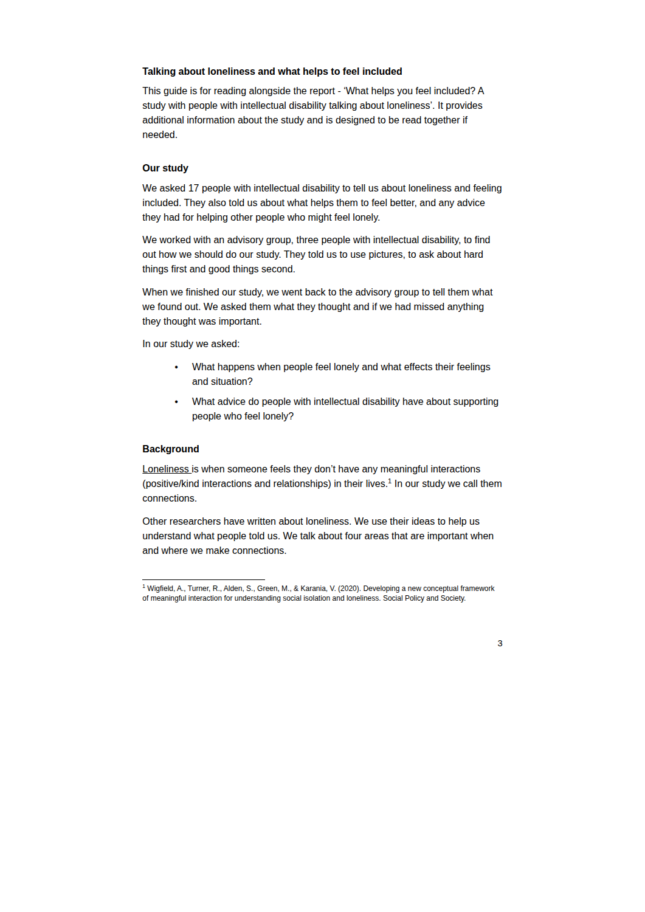Talking about loneliness and what helps to feel included
This guide is for reading alongside the report - ‘What helps you feel included? A study with people with intellectual disability talking about loneliness’. It provides additional information about the study and is designed to be read together if needed.
Our study
We asked 17 people with intellectual disability to tell us about loneliness and feeling included. They also told us about what helps them to feel better, and any advice they had for helping other people who might feel lonely.
We worked with an advisory group, three people with intellectual disability, to find out how we should do our study. They told us to use pictures, to ask about hard things first and good things second.
When we finished our study, we went back to the advisory group to tell them what we found out. We asked them what they thought and if we had missed anything they thought was important.
In our study we asked:
What happens when people feel lonely and what effects their feelings and situation?
What advice do people with intellectual disability have about supporting people who feel lonely?
Background
Loneliness is when someone feels they don’t have any meaningful interactions (positive/kind interactions and relationships) in their lives.1 In our study we call them connections.
Other researchers have written about loneliness. We use their ideas to help us understand what people told us. We talk about four areas that are important when and where we make connections.
1 Wigfield, A., Turner, R., Alden, S., Green, M., & Karania, V. (2020). Developing a new conceptual framework of meaningful interaction for understanding social isolation and loneliness. Social Policy and Society.
3